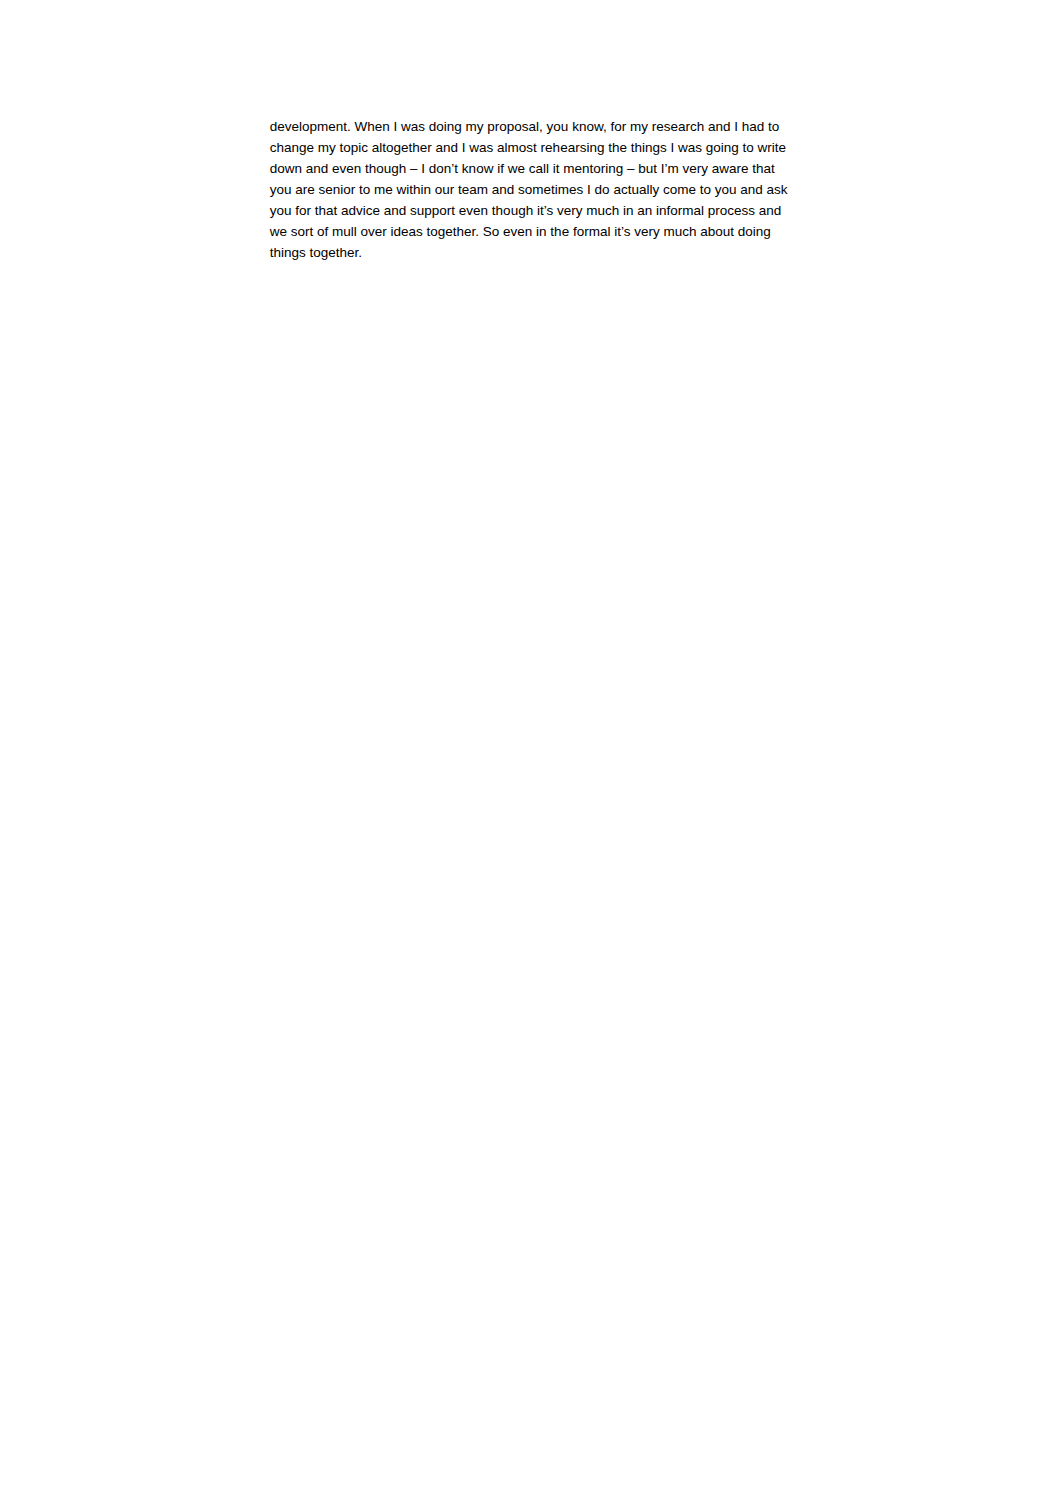development. When I was doing my proposal, you know, for my research and I had to change my topic altogether and I was almost rehearsing the things I was going to write down and even though – I don’t know if we call it mentoring – but I’m very aware that you are senior to me within our team and sometimes I do actually come to you and ask you for that advice and support even though it’s very much in an informal process and we sort of mull over ideas together. So even in the formal it’s very much about doing things together.